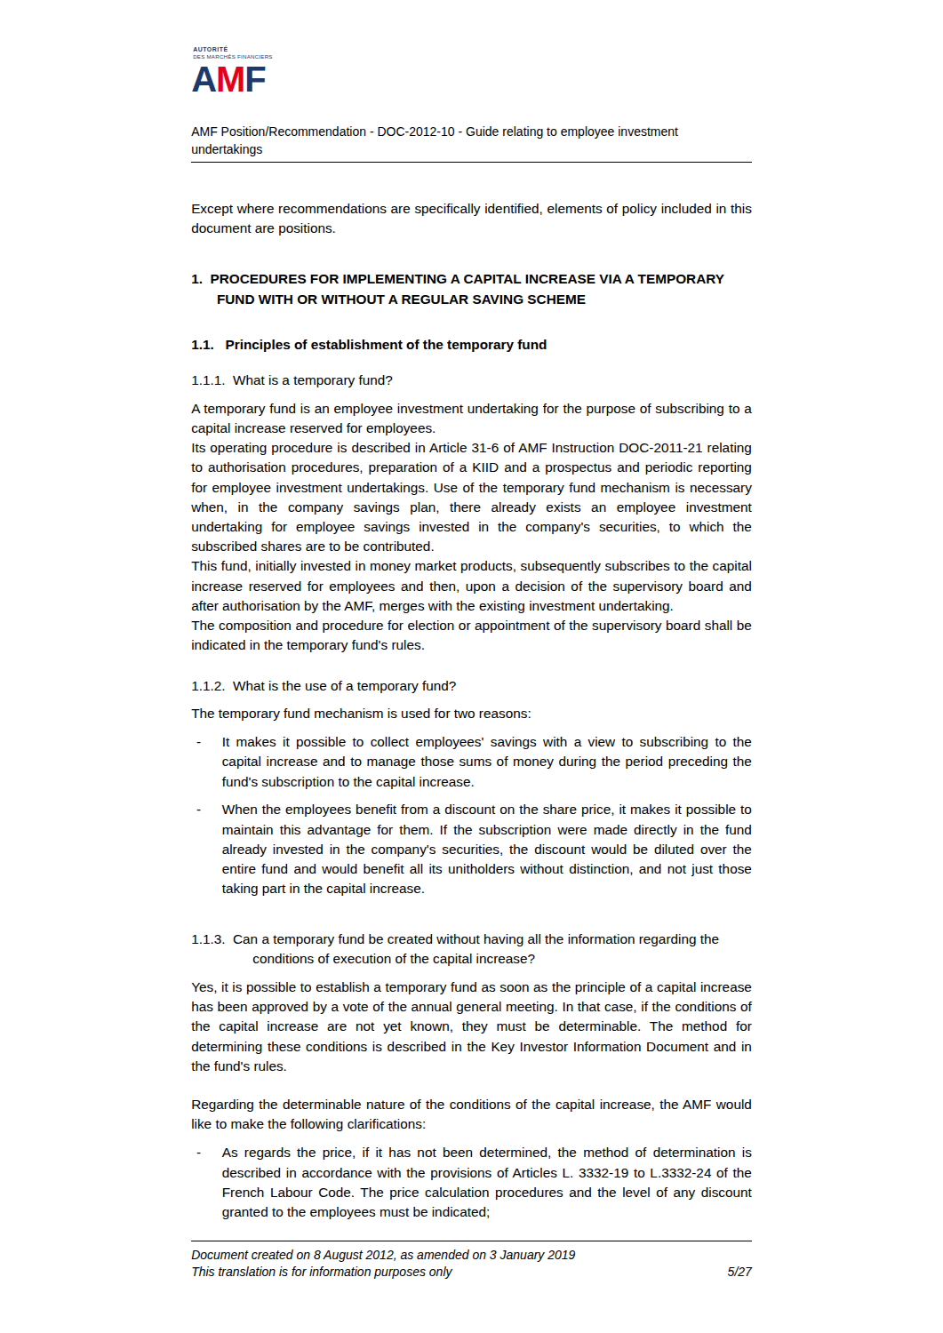AUTORITÉ
DES MARCHÉS FINANCIERS
AMF
AMF Position/Recommendation - DOC-2012-10 - Guide relating to employee investment undertakings
Except where recommendations are specifically identified, elements of policy included in this document are positions.
1. PROCEDURES FOR IMPLEMENTING A CAPITAL INCREASE VIA A TEMPORARY FUND WITH OR WITHOUT A REGULAR SAVING SCHEME
1.1. Principles of establishment of the temporary fund
1.1.1. What is a temporary fund?
A temporary fund is an employee investment undertaking for the purpose of subscribing to a capital increase reserved for employees.
Its operating procedure is described in Article 31-6 of AMF Instruction DOC-2011-21 relating to authorisation procedures, preparation of a KIID and a prospectus and periodic reporting for employee investment undertakings. Use of the temporary fund mechanism is necessary when, in the company savings plan, there already exists an employee investment undertaking for employee savings invested in the company's securities, to which the subscribed shares are to be contributed.
This fund, initially invested in money market products, subsequently subscribes to the capital increase reserved for employees and then, upon a decision of the supervisory board and after authorisation by the AMF, merges with the existing investment undertaking.
The composition and procedure for election or appointment of the supervisory board shall be indicated in the temporary fund's rules.
1.1.2. What is the use of a temporary fund?
The temporary fund mechanism is used for two reasons:
It makes it possible to collect employees' savings with a view to subscribing to the capital increase and to manage those sums of money during the period preceding the fund's subscription to the capital increase.
When the employees benefit from a discount on the share price, it makes it possible to maintain this advantage for them. If the subscription were made directly in the fund already invested in the company's securities, the discount would be diluted over the entire fund and would benefit all its unitholders without distinction, and not just those taking part in the capital increase.
1.1.3. Can a temporary fund be created without having all the information regarding the conditions of execution of the capital increase?
Yes, it is possible to establish a temporary fund as soon as the principle of a capital increase has been approved by a vote of the annual general meeting. In that case, if the conditions of the capital increase are not yet known, they must be determinable. The method for determining these conditions is described in the Key Investor Information Document and in the fund's rules.
Regarding the determinable nature of the conditions of the capital increase, the AMF would like to make the following clarifications:
As regards the price, if it has not been determined, the method of determination is described in accordance with the provisions of Articles L. 3332-19 to L.3332-24 of the French Labour Code. The price calculation procedures and the level of any discount granted to the employees must be indicated;
Document created on 8 August 2012, as amended on 3 January 2019
This translation is for information purposes only
5/27